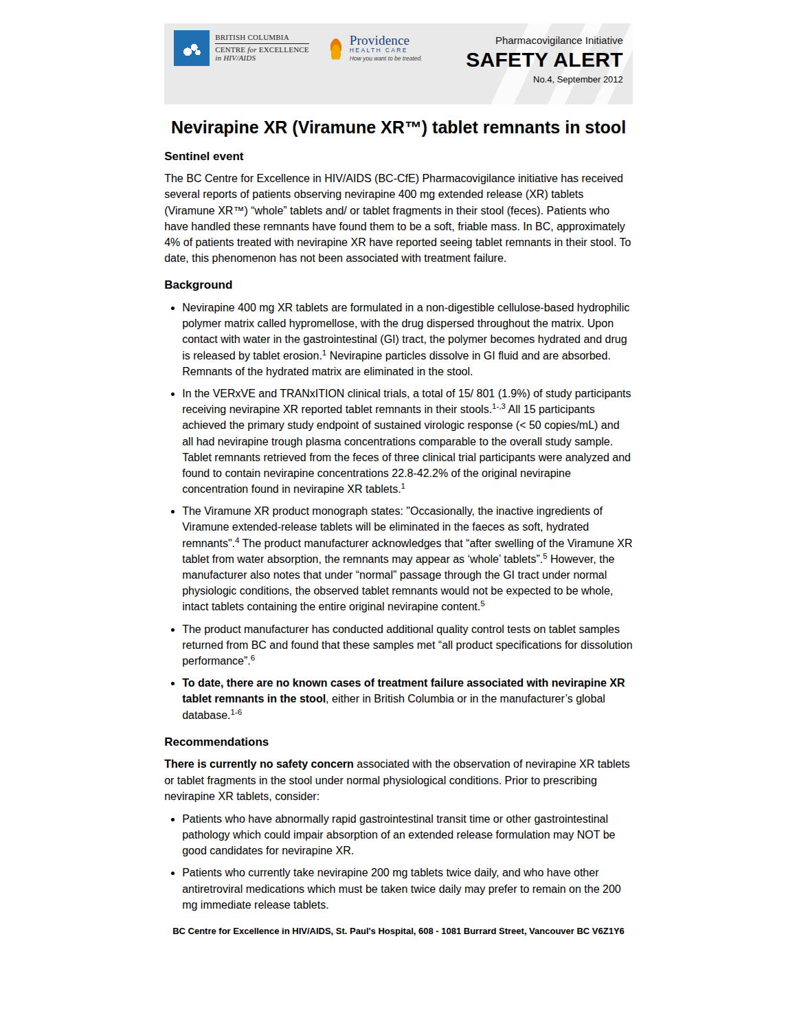British Columbia
Centre for Excellence
in HIV/AIDS
Providence
Health Care
How you want to be treated.
Pharmacovigilance Initiative
SAFETY ALERT
No.4, September 2012
Nevirapine XR (Viramune XR™) tablet remnants in stool
Sentinel event
The BC Centre for Excellence in HIV/AIDS (BC-CfE) Pharmacovigilance initiative has received several reports of patients observing nevirapine 400 mg extended release (XR) tablets (Viramune XR™) “whole” tablets and/ or tablet fragments in their stool (feces). Patients who have handled these remnants have found them to be a soft, friable mass. In BC, approximately 4% of patients treated with nevirapine XR have reported seeing tablet remnants in their stool. To date, this phenomenon has not been associated with treatment failure.
Background
Nevirapine 400 mg XR tablets are formulated in a non-digestible cellulose-based hydrophilic polymer matrix called hypromellose, with the drug dispersed throughout the matrix. Upon contact with water in the gastrointestinal (GI) tract, the polymer becomes hydrated and drug is released by tablet erosion.1 Nevirapine particles dissolve in GI fluid and are absorbed. Remnants of the hydrated matrix are eliminated in the stool.
In the VERxVE and TRANxITION clinical trials, a total of 15/ 801 (1.9%) of study participants receiving nevirapine XR reported tablet remnants in their stools.1-,3 All 15 participants achieved the primary study endpoint of sustained virologic response (< 50 copies/mL) and all had nevirapine trough plasma concentrations comparable to the overall study sample. Tablet remnants retrieved from the feces of three clinical trial participants were analyzed and found to contain nevirapine concentrations 22.8-42.2% of the original nevirapine concentration found in nevirapine XR tablets.1
The Viramune XR product monograph states: "Occasionally, the inactive ingredients of Viramune extended-release tablets will be eliminated in the faeces as soft, hydrated remnants".4 The product manufacturer acknowledges that “after swelling of the Viramune XR tablet from water absorption, the remnants may appear as ‘whole’ tablets”.5 However, the manufacturer also notes that under “normal” passage through the GI tract under normal physiologic conditions, the observed tablet remnants would not be expected to be whole, intact tablets containing the entire original nevirapine content.5
The product manufacturer has conducted additional quality control tests on tablet samples returned from BC and found that these samples met “all product specifications for dissolution performance”.6
To date, there are no known cases of treatment failure associated with nevirapine XR tablet remnants in the stool, either in British Columbia or in the manufacturer’s global database.1-6
Recommendations
There is currently no safety concern associated with the observation of nevirapine XR tablets or tablet fragments in the stool under normal physiological conditions. Prior to prescribing nevirapine XR tablets, consider:
Patients who have abnormally rapid gastrointestinal transit time or other gastrointestinal pathology which could impair absorption of an extended release formulation may NOT be good candidates for nevirapine XR.
Patients who currently take nevirapine 200 mg tablets twice daily, and who have other antiretroviral medications which must be taken twice daily may prefer to remain on the 200 mg immediate release tablets.
BC Centre for Excellence in HIV/AIDS, St. Paul's Hospital, 608 - 1081 Burrard Street, Vancouver BC V6Z1Y6